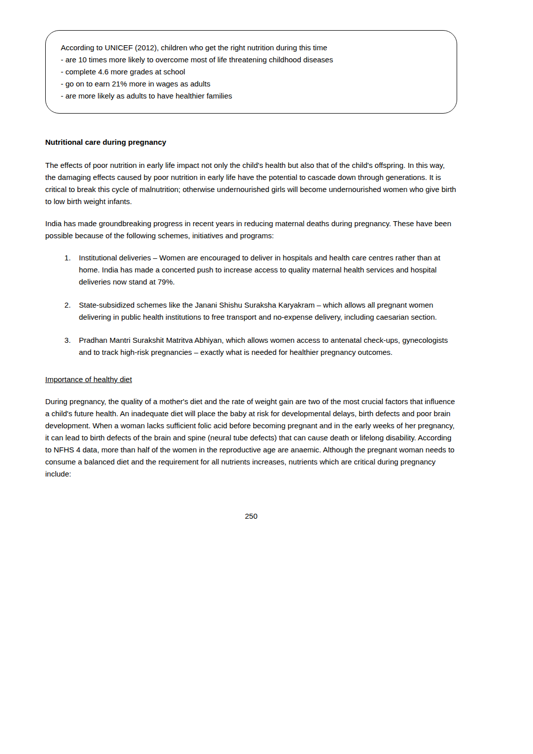According to UNICEF (2012), children who get the right nutrition during this time
- are 10 times more likely to overcome most of life threatening childhood diseases
- complete 4.6 more grades at school
- go on to earn 21% more in wages as adults
- are more likely as adults to have healthier families
Nutritional care during pregnancy
The effects of poor nutrition in early life impact not only the child's health but also that of the child's offspring. In this way, the damaging effects caused by poor nutrition in early life have the potential to cascade down through generations. It is critical to break this cycle of malnutrition; otherwise undernourished girls will become undernourished women who give birth to low birth weight infants.
India has made groundbreaking progress in recent years in reducing maternal deaths during pregnancy. These have been possible because of the following schemes, initiatives and programs:
Institutional deliveries – Women are encouraged to deliver in hospitals and health care centres rather than at home. India has made a concerted push to increase access to quality maternal health services and hospital deliveries now stand at 79%.
State-subsidized schemes like the Janani Shishu Suraksha Karyakram – which allows all pregnant women delivering in public health institutions to free transport and no-expense delivery, including caesarian section.
Pradhan Mantri Surakshit Matritva Abhiyan, which allows women access to antenatal check-ups, gynecologists and to track high-risk pregnancies – exactly what is needed for healthier pregnancy outcomes.
Importance of healthy diet
During pregnancy, the quality of a mother's diet and the rate of weight gain are two of the most crucial factors that influence a child's future health. An inadequate diet will place the baby at risk for developmental delays, birth defects and poor brain development. When a woman lacks sufficient folic acid before becoming pregnant and in the early weeks of her pregnancy, it can lead to birth defects of the brain and spine (neural tube defects) that can cause death or lifelong disability. According to NFHS 4 data, more than half of the women in the reproductive age are anaemic. Although the pregnant woman needs to consume a balanced diet and the requirement for all nutrients increases, nutrients which are critical during pregnancy include:
250